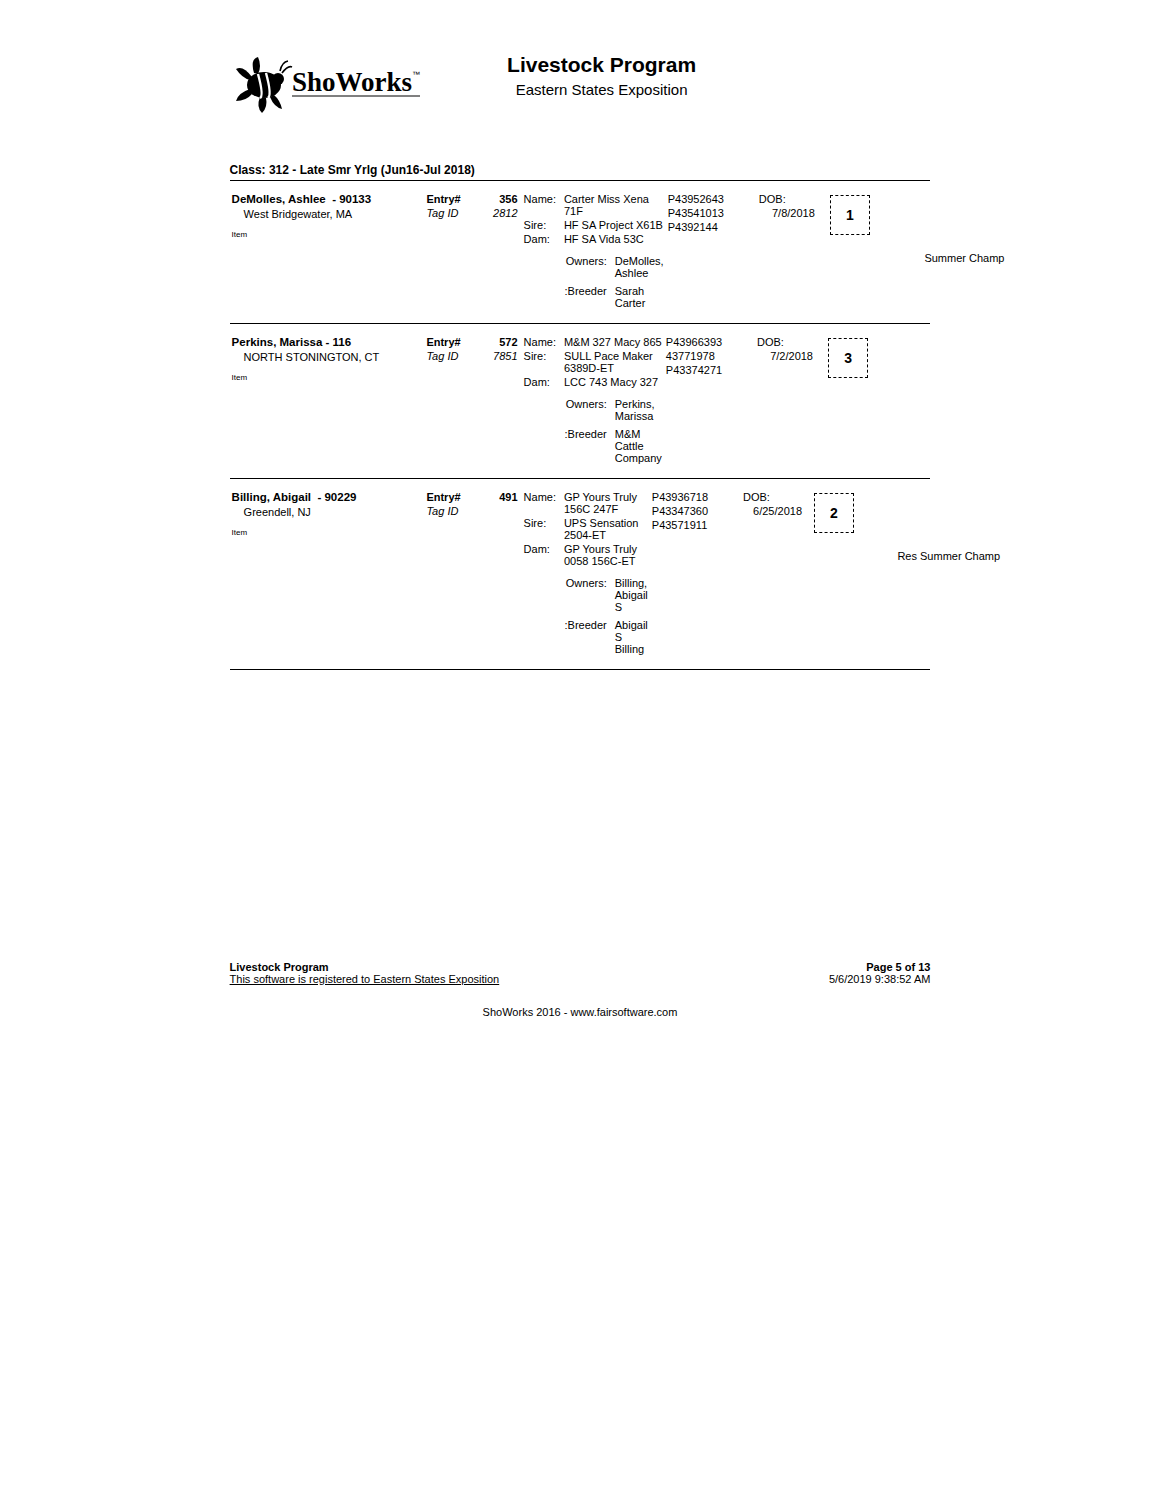ShoWorks ™
Livestock Program
Eastern States Exposition
Class: 312 - Late Smr Yrlg (Jun16-Jul 2018)
DeMolles, Ashlee - 90133
West Bridgewater, MA
Item
Entry#356
Tag ID 2812
Name: Carter Miss Xena 71F
Sire: HF SA Project X61B
Dam: HF SA Vida 53C
Owners: DeMolles, Ashlee
:Breeder Sarah Carter
P43952643
P43541013
P4392144
DOB:
7/8/2018
1
Summer Champ
Perkins, Marissa - 116
NORTH STONINGTON, CT
Item
Entry#572
Tag ID 7851
Name: M&M 327 Macy 865
Sire: SULL Pace Maker 6389D-ET
Dam: LCC 743 Macy 327
Owners: Perkins, Marissa
:Breeder M&M Cattle Company
P43966393
43771978
P43374271
DOB:
7/2/2018
3
Billing, Abigail - 90229
Greendell, NJ
Item
Entry#491
Tag ID
Name: GP Yours Truly 156C 247F
Sire: UPS Sensation 2504-ET
Dam: GP Yours Truly 0058 156C-ET
Owners: Billing, Abigail S
:Breeder Abigail S Billing
P43936718
P43347360
P43571911
DOB:
6/25/2018
2
Res Summer Champ
Livestock Program Page 5 of 13
This software is registered to Eastern States Exposition 5/6/2019 9:38:52 AM
ShoWorks 2016 - www.fairsoftware.com